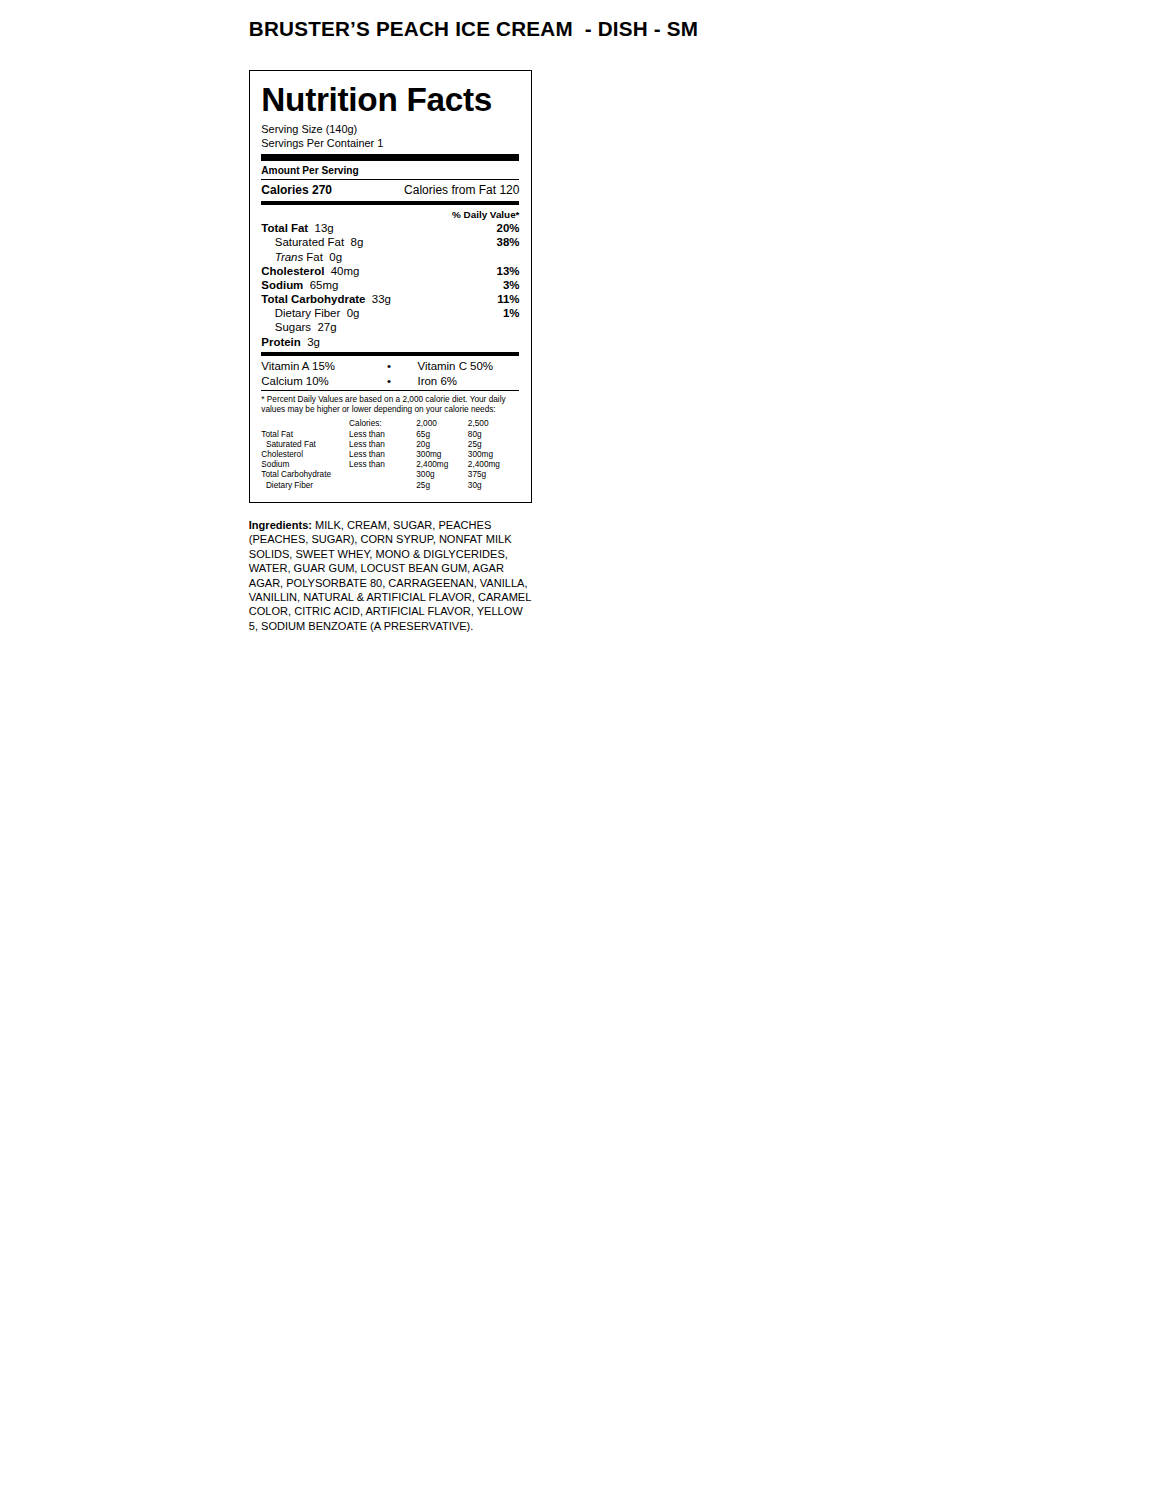BRUSTER’S PEACH ICE CREAM - DISH - SM
Nutrition Facts
Serving Size (140g)
Servings Per Container 1
Amount Per Serving
| Calories 270 | Calories from Fat 120 |
| | % Daily Value* |
| Total Fat 13g | 20% |
| Saturated Fat 8g | 38% |
| Trans Fat 0g | |
| Cholesterol 40mg | 13% |
| Sodium 65mg | 3% |
| Total Carbohydrate 33g | 11% |
| Dietary Fiber 0g | 1% |
| Sugars 27g | |
| Protein 3g | |
| Vitamin A 15% | • | Vitamin C 50% |
| Calcium 10% | • | Iron 6% |
* Percent Daily Values are based on a 2,000 calorie diet. Your daily values may be higher or lower depending on your calorie needs:
| | Calories: | 2,000 | 2,500 |
| Total Fat | Less than | 65g | 80g |
| Saturated Fat | Less than | 20g | 25g |
| Cholesterol | Less than | 300mg | 300mg |
| Sodium | Less than | 2,400mg | 2,400mg |
| Total Carbohydrate | | 300g | 375g |
| Dietary Fiber | | 25g | 30g |
Ingredients: MILK, CREAM, SUGAR, PEACHES (PEACHES, SUGAR), CORN SYRUP, NONFAT MILK SOLIDS, SWEET WHEY, MONO & DIGLYCERIDES, WATER, GUAR GUM, LOCUST BEAN GUM, AGAR AGAR, POLYSORBATE 80, CARRAGEENAN, VANILLA, VANILLIN, NATURAL & ARTIFICIAL FLAVOR, CARAMEL COLOR, CITRIC ACID, ARTIFICIAL FLAVOR, YELLOW 5, SODIUM BENZOATE (A PRESERVATIVE).